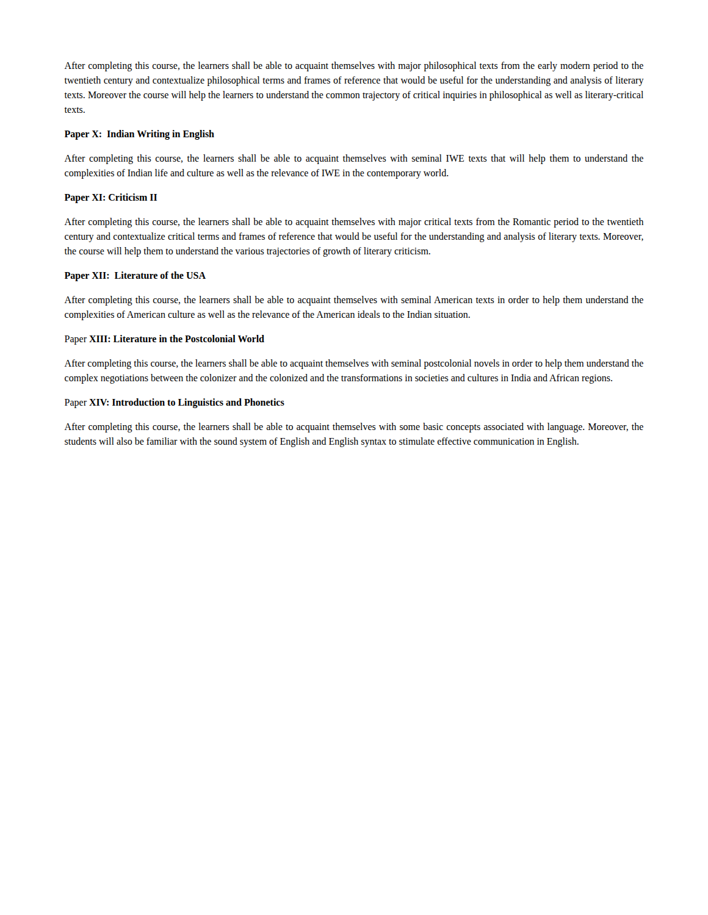After completing this course, the learners shall be able to acquaint themselves with major philosophical texts from the early modern period to the twentieth century and contextualize philosophical terms and frames of reference that would be useful for the understanding and analysis of literary texts. Moreover the course will help the learners to understand the common trajectory of critical inquiries in philosophical as well as literary-critical texts.
Paper X: Indian Writing in English
After completing this course, the learners shall be able to acquaint themselves with seminal IWE texts that will help them to understand the complexities of Indian life and culture as well as the relevance of IWE in the contemporary world.
Paper XI: Criticism II
After completing this course, the learners shall be able to acquaint themselves with major critical texts from the Romantic period to the twentieth century and contextualize critical terms and frames of reference that would be useful for the understanding and analysis of literary texts. Moreover, the course will help them to understand the various trajectories of growth of literary criticism.
Paper XII: Literature of the USA
After completing this course, the learners shall be able to acquaint themselves with seminal American texts in order to help them understand the complexities of American culture as well as the relevance of the American ideals to the Indian situation.
Paper XIII: Literature in the Postcolonial World
After completing this course, the learners shall be able to acquaint themselves with seminal postcolonial novels in order to help them understand the complex negotiations between the colonizer and the colonized and the transformations in societies and cultures in India and African regions.
Paper XIV: Introduction to Linguistics and Phonetics
After completing this course, the learners shall be able to acquaint themselves with some basic concepts associated with language. Moreover, the students will also be familiar with the sound system of English and English syntax to stimulate effective communication in English.